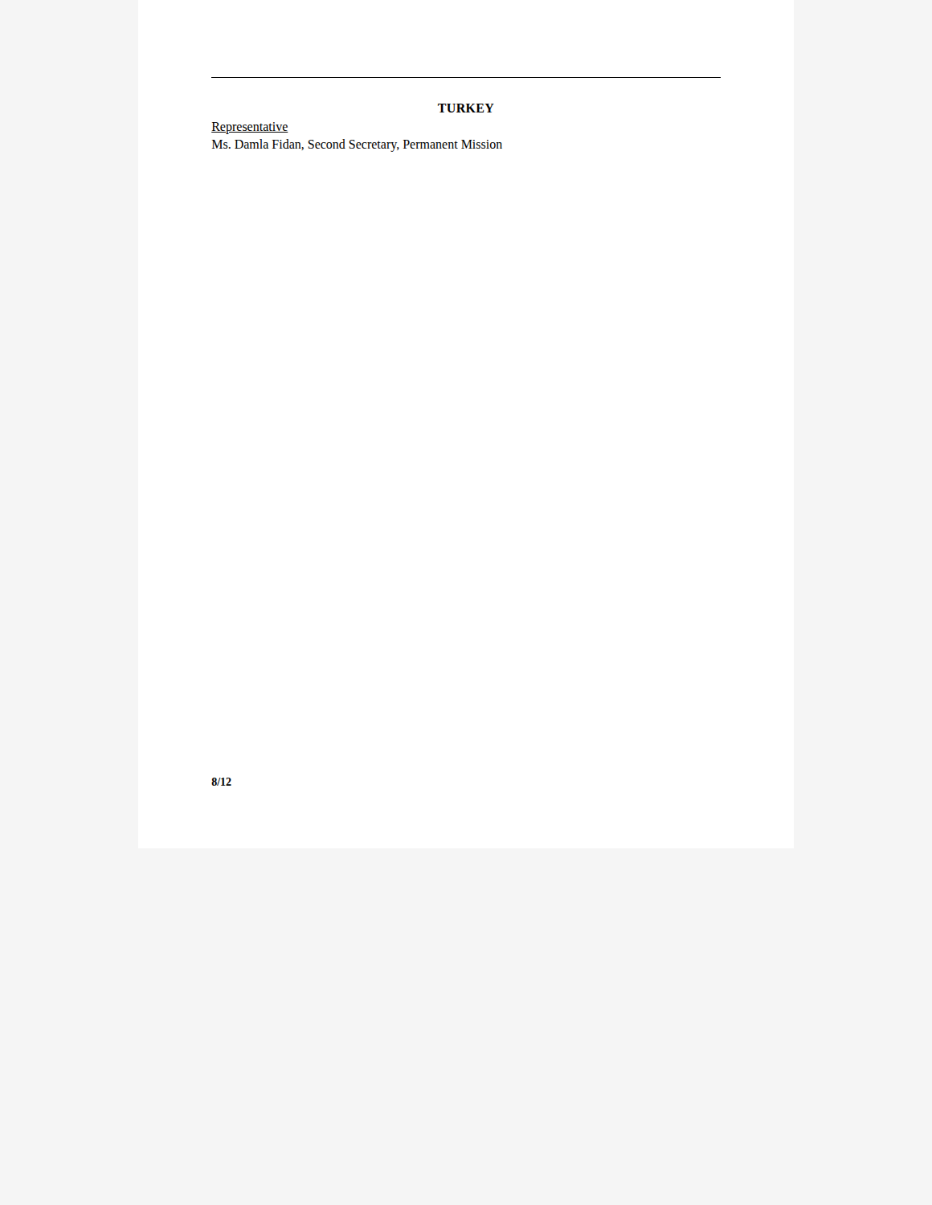TURKEY
Representative
Ms. Damla Fidan, Second Secretary, Permanent Mission
8/12